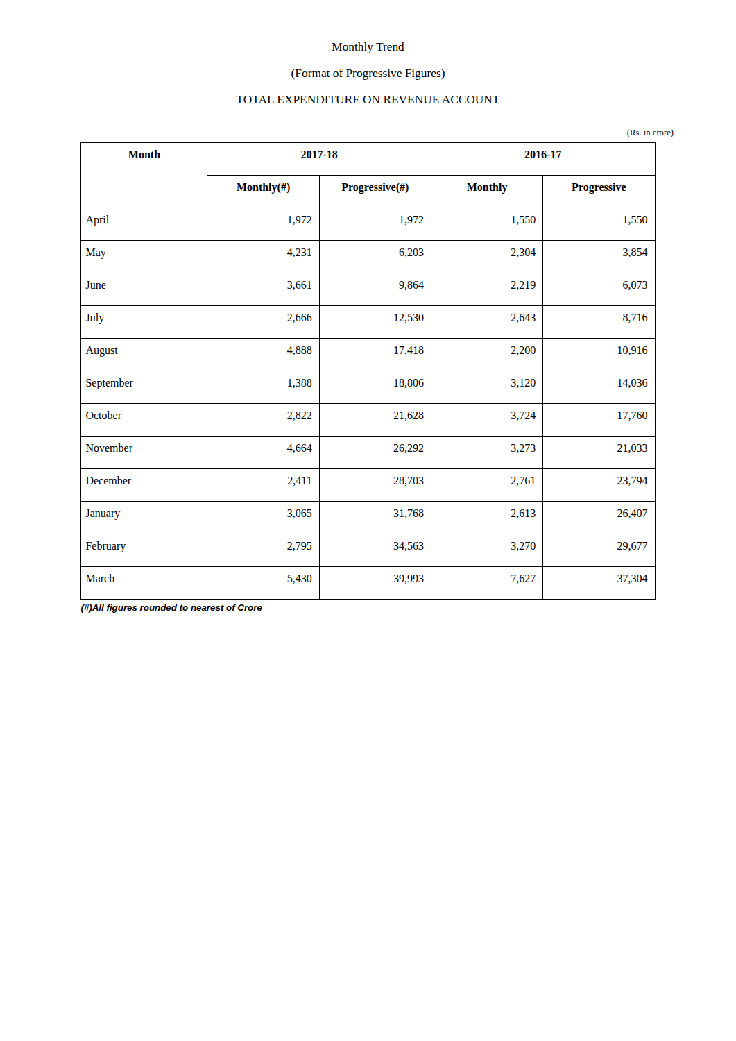Monthly Trend
(Format of Progressive Figures)
TOTAL EXPENDITURE ON REVENUE ACCOUNT
(Rs. in crore)
| Month | 2017-18 | 2016-17 |
| --- | --- | --- |
| Monthly(#) | Progressive(#) | Monthly | Progressive |
| April | 1,972 | 1,972 | 1,550 | 1,550 |
| May | 4,231 | 6,203 | 2,304 | 3,854 |
| June | 3,661 | 9,864 | 2,219 | 6,073 |
| July | 2,666 | 12,530 | 2,643 | 8,716 |
| August | 4,888 | 17,418 | 2,200 | 10,916 |
| September | 1,388 | 18,806 | 3,120 | 14,036 |
| October | 2,822 | 21,628 | 3,724 | 17,760 |
| November | 4,664 | 26,292 | 3,273 | 21,033 |
| December | 2,411 | 28,703 | 2,761 | 23,794 |
| January | 3,065 | 31,768 | 2,613 | 26,407 |
| February | 2,795 | 34,563 | 3,270 | 29,677 |
| March | 5,430 | 39,993 | 7,627 | 37,304 |
(#)All figures rounded to nearest of Crore